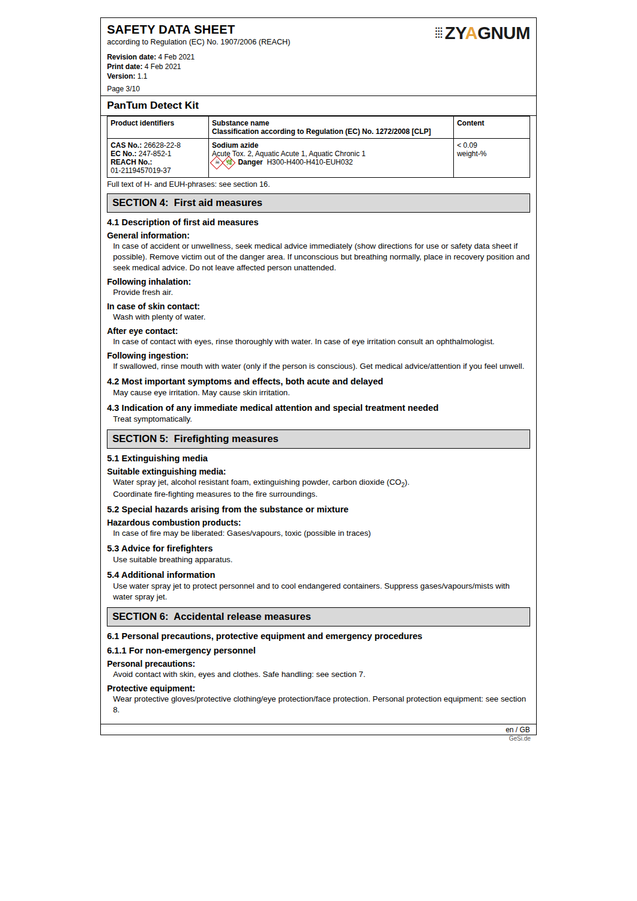SAFETY DATA SHEET
according to Regulation (EC) No. 1907/2006 (REACH)
Revision date: 4 Feb 2021
Print date: 4 Feb 2021
Version: 1.1
••• ••• ••• ••• ZY AGNUM
Page 3/10
PanTum Detect Kit
| Product identifiers | Substance name Classification according to Regulation (EC) No. 1272/2008 [CLP] | Content |
| --- | --- | --- |
| CAS No.: 26628-22-8 EC No.: 247-852-1 REACH No.: 01-2119457019-37 | Sodium azide Acute Tox. 2, Aquatic Acute 1, Aquatic Chronic 1 ☠ 🌿 Danger H300-H400-H410-EUH032 | < 0.09 weight-% |
Full text of H- and EUH-phrases: see section 16.
SECTION 4: First aid measures
4.1 Description of first aid measures
General information:
In case of accident or unwellness, seek medical advice immediately (show directions for use or safety data sheet if possible). Remove victim out of the danger area. If unconscious but breathing normally, place in recovery position and seek medical advice. Do not leave affected person unattended.
Following inhalation:
Provide fresh air.
In case of skin contact:
Wash with plenty of water.
After eye contact:
In case of contact with eyes, rinse thoroughly with water. In case of eye irritation consult an ophthalmologist.
Following ingestion:
If swallowed, rinse mouth with water (only if the person is conscious). Get medical advice/attention if you feel unwell.
4.2 Most important symptoms and effects, both acute and delayed
May cause eye irritation. May cause skin irritation.
4.3 Indication of any immediate medical attention and special treatment needed
Treat symptomatically.
SECTION 5: Firefighting measures
5.1 Extinguishing media
Suitable extinguishing media:
Water spray jet, alcohol resistant foam, extinguishing powder, carbon dioxide (CO2).
Coordinate fire-fighting measures to the fire surroundings.
5.2 Special hazards arising from the substance or mixture
Hazardous combustion products:
In case of fire may be liberated: Gases/vapours, toxic (possible in traces)
5.3 Advice for firefighters
Use suitable breathing apparatus.
5.4 Additional information
Use water spray jet to protect personnel and to cool endangered containers. Suppress gases/vapours/mists with water spray jet.
SECTION 6: Accidental release measures
6.1 Personal precautions, protective equipment and emergency procedures
6.1.1 For non-emergency personnel
Personal precautions:
Avoid contact with skin, eyes and clothes. Safe handling: see section 7.
Protective equipment:
Wear protective gloves/protective clothing/eye protection/face protection. Personal protection equipment: see section 8.
en / GB
GeSi.de